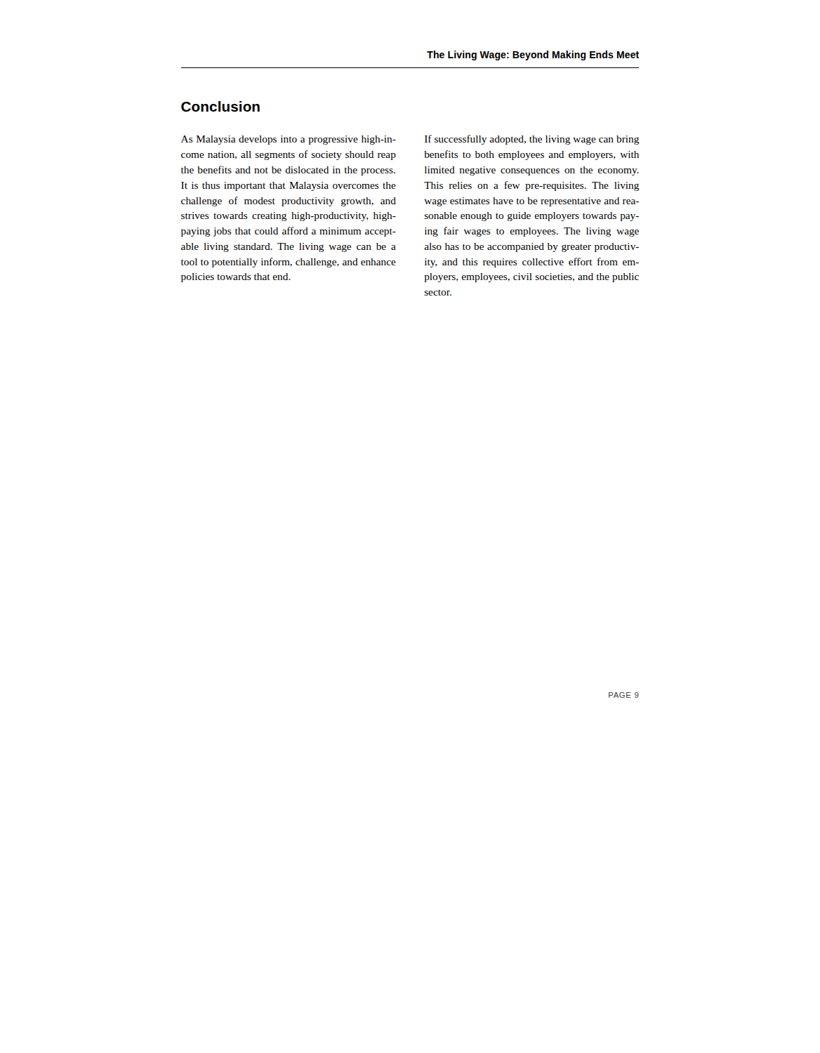The Living Wage: Beyond Making Ends Meet
Conclusion
As Malaysia develops into a progressive high-income nation, all segments of society should reap the benefits and not be dislocated in the process. It is thus important that Malaysia overcomes the challenge of modest productivity growth, and strives towards creating high-productivity, high-paying jobs that could afford a minimum acceptable living standard. The living wage can be a tool to potentially inform, challenge, and enhance policies towards that end.
If successfully adopted, the living wage can bring benefits to both employees and employers, with limited negative consequences on the economy. This relies on a few pre-requisites. The living wage estimates have to be representative and reasonable enough to guide employers towards paying fair wages to employees. The living wage also has to be accompanied by greater productivity, and this requires collective effort from employers, employees, civil societies, and the public sector.
PAGE 9